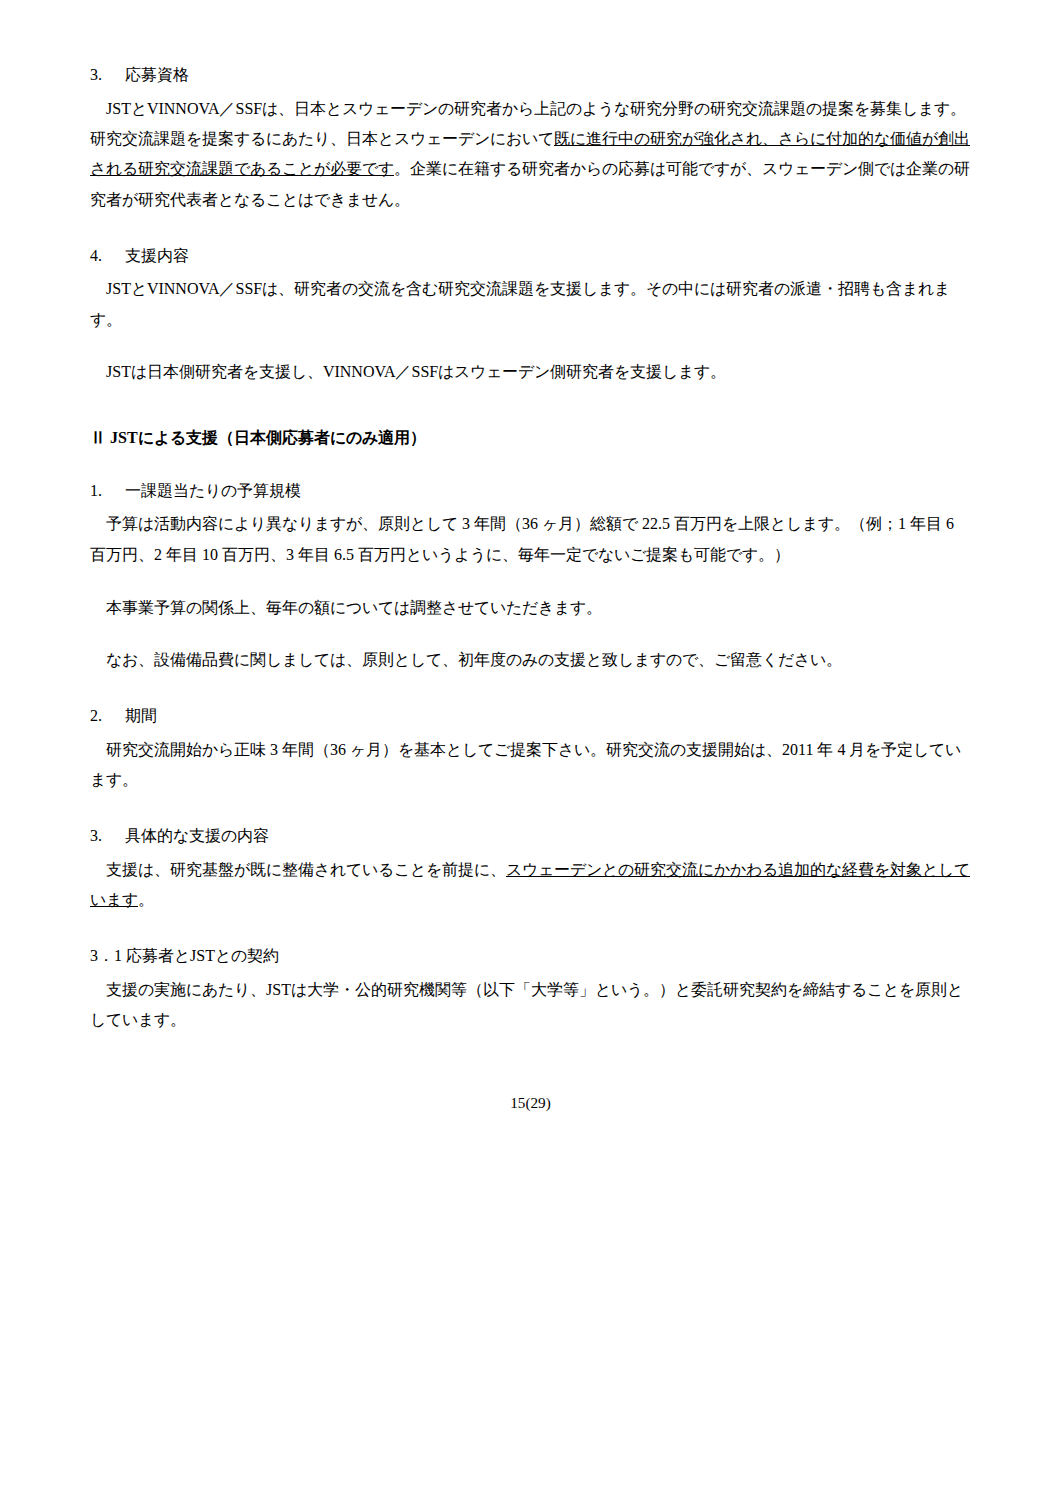3. 応募資格
JSTとVINNOVA／SSFは、日本とスウェーデンの研究者から上記のような研究分野の研究交流課題の提案を募集します。研究交流課題を提案するにあたり、日本とスウェーデンにおいて既に進行中の研究が強化され、さらに付加的な価値が創出される研究交流課題であることが必要です。企業に在籍する研究者からの応募は可能ですが、スウェーデン側では企業の研究者が研究代表者となることはできません。
4. 支援内容
JSTとVINNOVA／SSFは、研究者の交流を含む研究交流課題を支援します。その中には研究者の派遣・招聘も含まれます。
JSTは日本側研究者を支援し、VINNOVA／SSFはスウェーデン側研究者を支援します。
Ⅱ JSTによる支援（日本側応募者にのみ適用）
1. 一課題当たりの予算規模
予算は活動内容により異なりますが、原則として 3 年間（36 ヶ月）総額で 22.5 百万円を上限とします。（例；1 年目 6 百万円、2 年目 10 百万円、3 年目 6.5 百万円というように、毎年一定でないご提案も可能です。）
本事業予算の関係上、毎年の額については調整させていただきます。
なお、設備備品費に関しましては、原則として、初年度のみの支援と致しますので、ご留意ください。
2. 期間
研究交流開始から正味 3 年間（36 ヶ月）を基本としてご提案下さい。研究交流の支援開始は、2011 年 4 月を予定しています。
3. 具体的な支援の内容
支援は、研究基盤が既に整備されていることを前提に、スウェーデンとの研究交流にかかわる追加的な経費を対象としています。
3．1 応募者とJSTとの契約
支援の実施にあたり、JSTは大学・公的研究機関等（以下「大学等」という。）と委託研究契約を締結することを原則としています。
15(29)